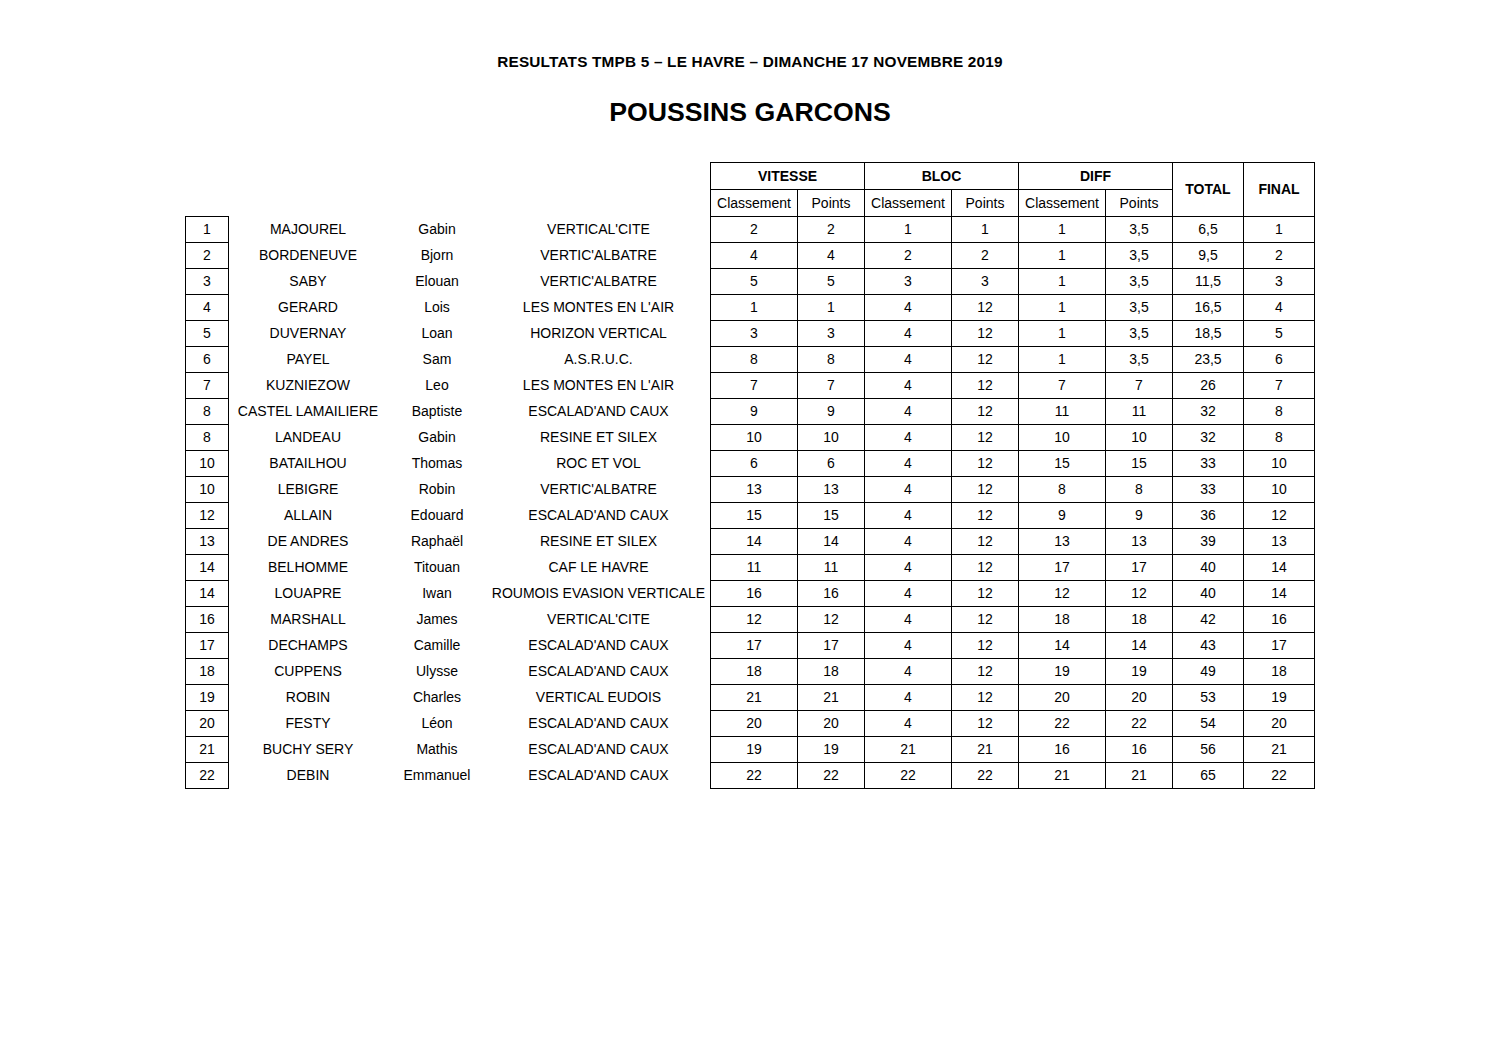RESULTATS TMPB 5 – LE HAVRE – DIMANCHE 17 NOVEMBRE 2019
POUSSINS GARCONS
| | | | | VITESSE | BLOC | DIFF | TOTAL | FINAL |
| --- | --- | --- | --- | --- | --- | --- | --- | --- |
| Classement | Points | Classement | Points | Classement | Points |
| 1 | MAJOUREL | Gabin | VERTICAL'CITE | 2 | 2 | 1 | 1 | 1 | 3,5 | 6,5 | 1 |
| 2 | BORDENEUVE | Bjorn | VERTIC'ALBATRE | 4 | 4 | 2 | 2 | 1 | 3,5 | 9,5 | 2 |
| 3 | SABY | Elouan | VERTIC'ALBATRE | 5 | 5 | 3 | 3 | 1 | 3,5 | 11,5 | 3 |
| 4 | GERARD | Lois | LES MONTES EN L'AIR | 1 | 1 | 4 | 12 | 1 | 3,5 | 16,5 | 4 |
| 5 | DUVERNAY | Loan | HORIZON VERTICAL | 3 | 3 | 4 | 12 | 1 | 3,5 | 18,5 | 5 |
| 6 | PAYEL | Sam | A.S.R.U.C. | 8 | 8 | 4 | 12 | 1 | 3,5 | 23,5 | 6 |
| 7 | KUZNIEZOW | Leo | LES MONTES EN L'AIR | 7 | 7 | 4 | 12 | 7 | 7 | 26 | 7 |
| 8 | CASTEL LAMAILIERE | Baptiste | ESCALAD'AND CAUX | 9 | 9 | 4 | 12 | 11 | 11 | 32 | 8 |
| 8 | LANDEAU | Gabin | RESINE ET SILEX | 10 | 10 | 4 | 12 | 10 | 10 | 32 | 8 |
| 10 | BATAILHOU | Thomas | ROC ET VOL | 6 | 6 | 4 | 12 | 15 | 15 | 33 | 10 |
| 10 | LEBIGRE | Robin | VERTIC'ALBATRE | 13 | 13 | 4 | 12 | 8 | 8 | 33 | 10 |
| 12 | ALLAIN | Edouard | ESCALAD'AND CAUX | 15 | 15 | 4 | 12 | 9 | 9 | 36 | 12 |
| 13 | DE ANDRES | Raphaël | RESINE ET SILEX | 14 | 14 | 4 | 12 | 13 | 13 | 39 | 13 |
| 14 | BELHOMME | Titouan | CAF LE HAVRE | 11 | 11 | 4 | 12 | 17 | 17 | 40 | 14 |
| 14 | LOUAPRE | Iwan | ROUMOIS EVASION VERTICALE | 16 | 16 | 4 | 12 | 12 | 12 | 40 | 14 |
| 16 | MARSHALL | James | VERTICAL'CITE | 12 | 12 | 4 | 12 | 18 | 18 | 42 | 16 |
| 17 | DECHAMPS | Camille | ESCALAD'AND CAUX | 17 | 17 | 4 | 12 | 14 | 14 | 43 | 17 |
| 18 | CUPPENS | Ulysse | ESCALAD'AND CAUX | 18 | 18 | 4 | 12 | 19 | 19 | 49 | 18 |
| 19 | ROBIN | Charles | VERTICAL EUDOIS | 21 | 21 | 4 | 12 | 20 | 20 | 53 | 19 |
| 20 | FESTY | Léon | ESCALAD'AND CAUX | 20 | 20 | 4 | 12 | 22 | 22 | 54 | 20 |
| 21 | BUCHY SERY | Mathis | ESCALAD'AND CAUX | 19 | 19 | 21 | 21 | 16 | 16 | 56 | 21 |
| 22 | DEBIN | Emmanuel | ESCALAD'AND CAUX | 22 | 22 | 22 | 22 | 21 | 21 | 65 | 22 |